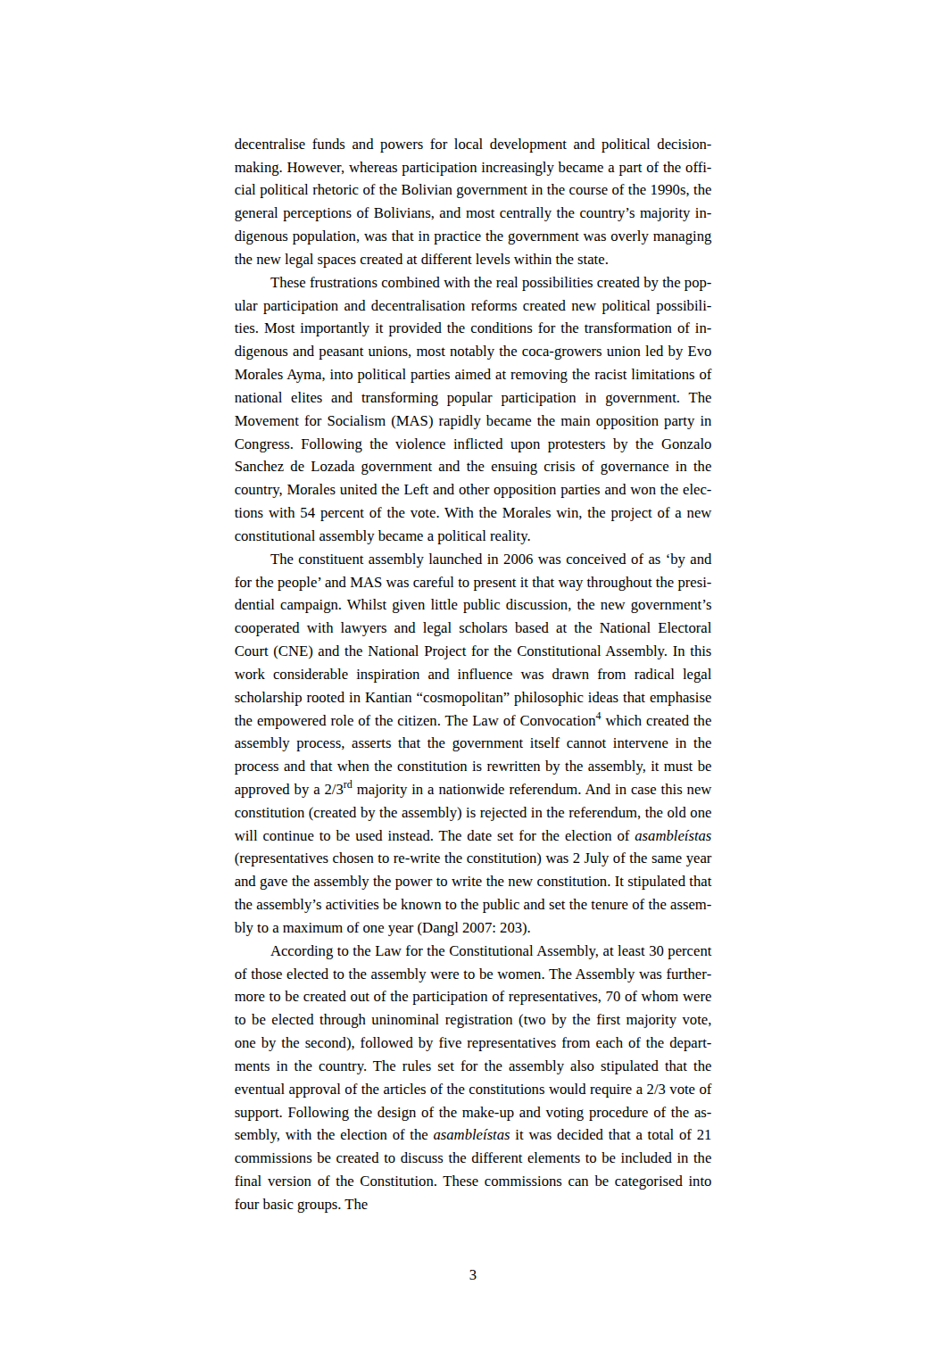decentralise funds and powers for local development and political decision-making. However, whereas participation increasingly became a part of the official political rhetoric of the Bolivian government in the course of the 1990s, the general perceptions of Bolivians, and most centrally the country’s majority indigenous population, was that in practice the government was overly managing the new legal spaces created at different levels within the state.
These frustrations combined with the real possibilities created by the popular participation and decentralisation reforms created new political possibilities. Most importantly it provided the conditions for the transformation of indigenous and peasant unions, most notably the coca-growers union led by Evo Morales Ayma, into political parties aimed at removing the racist limitations of national elites and transforming popular participation in government. The Movement for Socialism (MAS) rapidly became the main opposition party in Congress. Following the violence inflicted upon protesters by the Gonzalo Sanchez de Lozada government and the ensuing crisis of governance in the country, Morales united the Left and other opposition parties and won the elections with 54 percent of the vote. With the Morales win, the project of a new constitutional assembly became a political reality.
The constituent assembly launched in 2006 was conceived of as ‘by and for the people’ and MAS was careful to present it that way throughout the presidential campaign. Whilst given little public discussion, the new government’s cooperated with lawyers and legal scholars based at the National Electoral Court (CNE) and the National Project for the Constitutional Assembly. In this work considerable inspiration and influence was drawn from radical legal scholarship rooted in Kantian “cosmopolitan” philosophic ideas that emphasise the empowered role of the citizen. The Law of Convocation4 which created the assembly process, asserts that the government itself cannot intervene in the process and that when the constitution is rewritten by the assembly, it must be approved by a 2/3rd majority in a nationwide referendum. And in case this new constitution (created by the assembly) is rejected in the referendum, the old one will continue to be used instead. The date set for the election of asambleístas (representatives chosen to re-write the constitution) was 2 July of the same year and gave the assembly the power to write the new constitution. It stipulated that the assembly’s activities be known to the public and set the tenure of the assembly to a maximum of one year (Dangl 2007: 203).
According to the Law for the Constitutional Assembly, at least 30 percent of those elected to the assembly were to be women. The Assembly was furthermore to be created out of the participation of representatives, 70 of whom were to be elected through uninominal registration (two by the first majority vote, one by the second), followed by five representatives from each of the departments in the country. The rules set for the assembly also stipulated that the eventual approval of the articles of the constitutions would require a 2/3 vote of support. Following the design of the make-up and voting procedure of the assembly, with the election of the asambleístas it was decided that a total of 21 commissions be created to discuss the different elements to be included in the final version of the Constitution. These commissions can be categorised into four basic groups. The
3